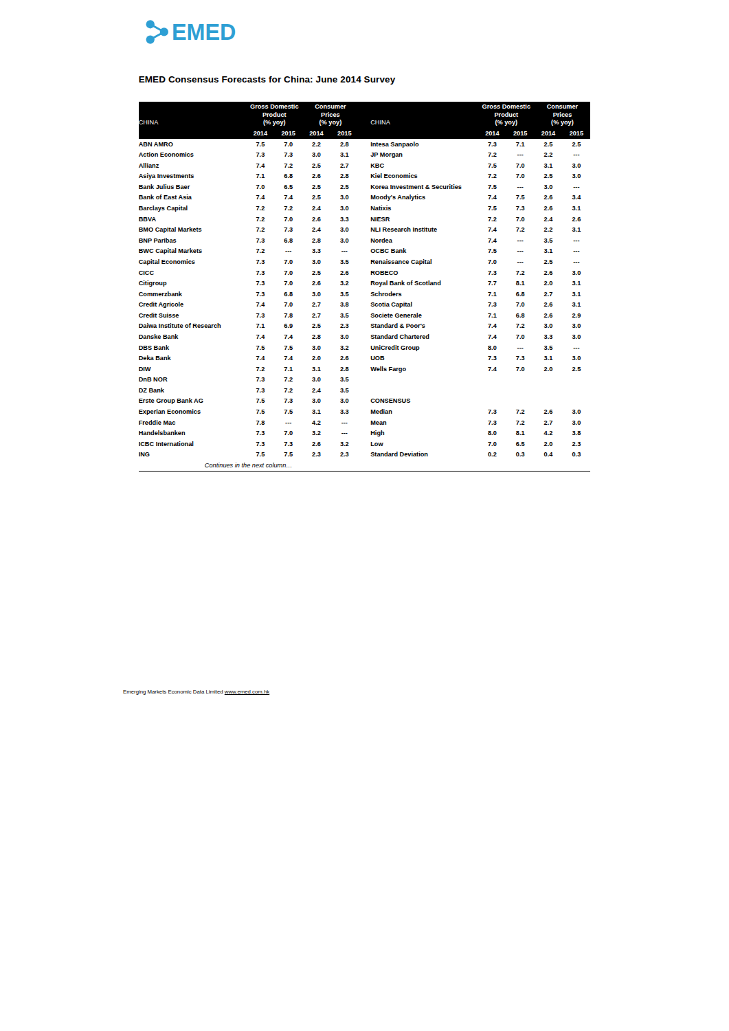EMED
EMED Consensus Forecasts for China: June 2014 Survey
| CHINA | Gross Domestic Product (% yoy) | Consumer Prices (% yoy) | | CHINA | Gross Domestic Product (% yoy) | Consumer Prices (% yoy) |
| | 2014 | 2015 | 2014 | 2015 | | | 2014 | 2015 | 2014 | 2015 |
| ABN AMRO | 7.5 | 7.0 | 2.2 | 2.8 | | Intesa Sanpaolo | 7.3 | 7.1 | 2.5 | 2.5 |
| Action Economics | 7.3 | 7.3 | 3.0 | 3.1 | | JP Morgan | 7.2 | --- | 2.2 | --- |
| Allianz | 7.4 | 7.2 | 2.5 | 2.7 | | KBC | 7.5 | 7.0 | 3.1 | 3.0 |
| Asiya Investments | 7.1 | 6.8 | 2.6 | 2.8 | | Kiel Economics | 7.2 | 7.0 | 2.5 | 3.0 |
| Bank Julius Baer | 7.0 | 6.5 | 2.5 | 2.5 | | Korea Investment & Securities | 7.5 | --- | 3.0 | --- |
| Bank of East Asia | 7.4 | 7.4 | 2.5 | 3.0 | | Moody's Analytics | 7.4 | 7.5 | 2.6 | 3.4 |
| Barclays Capital | 7.2 | 7.2 | 2.4 | 3.0 | | Natixis | 7.5 | 7.3 | 2.6 | 3.1 |
| BBVA | 7.2 | 7.0 | 2.6 | 3.3 | | NIESR | 7.2 | 7.0 | 2.4 | 2.6 |
| BMO Capital Markets | 7.2 | 7.3 | 2.4 | 3.0 | | NLI Research Institute | 7.4 | 7.2 | 2.2 | 3.1 |
| BNP Paribas | 7.3 | 6.8 | 2.8 | 3.0 | | Nordea | 7.4 | --- | 3.5 | --- |
| BWC Capital Markets | 7.2 | --- | 3.3 | --- | | OCBC Bank | 7.5 | --- | 3.1 | --- |
| Capital Economics | 7.3 | 7.0 | 3.0 | 3.5 | | Renaissance Capital | 7.0 | --- | 2.5 | --- |
| CICC | 7.3 | 7.0 | 2.5 | 2.6 | | ROBECO | 7.3 | 7.2 | 2.6 | 3.0 |
| Citigroup | 7.3 | 7.0 | 2.6 | 3.2 | | Royal Bank of Scotland | 7.7 | 8.1 | 2.0 | 3.1 |
| Commerzbank | 7.3 | 6.8 | 3.0 | 3.5 | | Schroders | 7.1 | 6.8 | 2.7 | 3.1 |
| Credit Agricole | 7.4 | 7.0 | 2.7 | 3.8 | | Scotia Capital | 7.3 | 7.0 | 2.6 | 3.1 |
| Credit Suisse | 7.3 | 7.8 | 2.7 | 3.5 | | Societe Generale | 7.1 | 6.8 | 2.6 | 2.9 |
| Daiwa Institute of Research | 7.1 | 6.9 | 2.5 | 2.3 | | Standard & Poor's | 7.4 | 7.2 | 3.0 | 3.0 |
| Danske Bank | 7.4 | 7.4 | 2.8 | 3.0 | | Standard Chartered | 7.4 | 7.0 | 3.3 | 3.0 |
| DBS Bank | 7.5 | 7.5 | 3.0 | 3.2 | | UniCredit Group | 8.0 | --- | 3.5 | --- |
| Deka Bank | 7.4 | 7.4 | 2.0 | 2.6 | | UOB | 7.3 | 7.3 | 3.1 | 3.0 |
| DIW | 7.2 | 7.1 | 3.1 | 2.8 | | Wells Fargo | 7.4 | 7.0 | 2.0 | 2.5 |
| DnB NOR | 7.3 | 7.2 | 3.0 | 3.5 | | | | | | |
| DZ Bank | 7.3 | 7.2 | 2.4 | 3.5 | | | | | | |
| Erste Group Bank AG | 7.5 | 7.3 | 3.0 | 3.0 | | CONSENSUS | | | | |
| Experian Economics | 7.5 | 7.5 | 3.1 | 3.3 | | Median | 7.3 | 7.2 | 2.6 | 3.0 |
| Freddie Mac | 7.8 | --- | 4.2 | --- | | Mean | 7.3 | 7.2 | 2.7 | 3.0 |
| Handelsbanken | 7.3 | 7.0 | 3.2 | --- | | High | 8.0 | 8.1 | 4.2 | 3.8 |
| ICBC International | 7.3 | 7.3 | 2.6 | 3.2 | | Low | 7.0 | 6.5 | 2.0 | 2.3 |
| ING | 7.5 | 7.5 | 2.3 | 2.3 | | Standard Deviation | 0.2 | 0.3 | 0.4 | 0.3 |
| Continues in the next column… | | |
Emerging Markets Economic Data Limited www.emed.com.hk